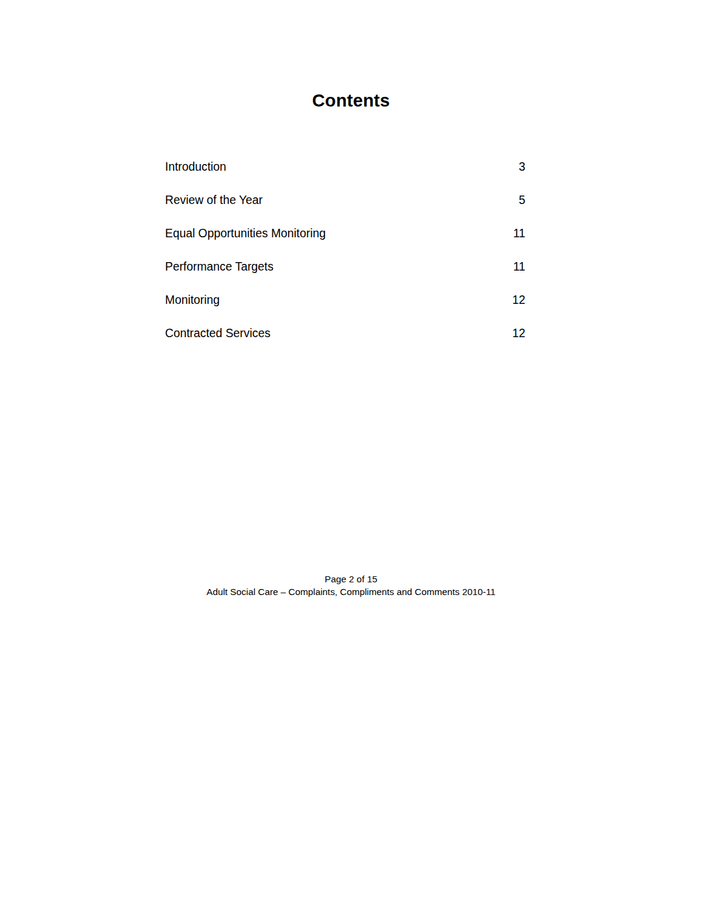Contents
Introduction 3
Review of the Year 5
Equal Opportunities Monitoring 11
Performance Targets 11
Monitoring 12
Contracted Services 12
Page 2 of 15
Adult Social Care – Complaints, Compliments and Comments 2010-11